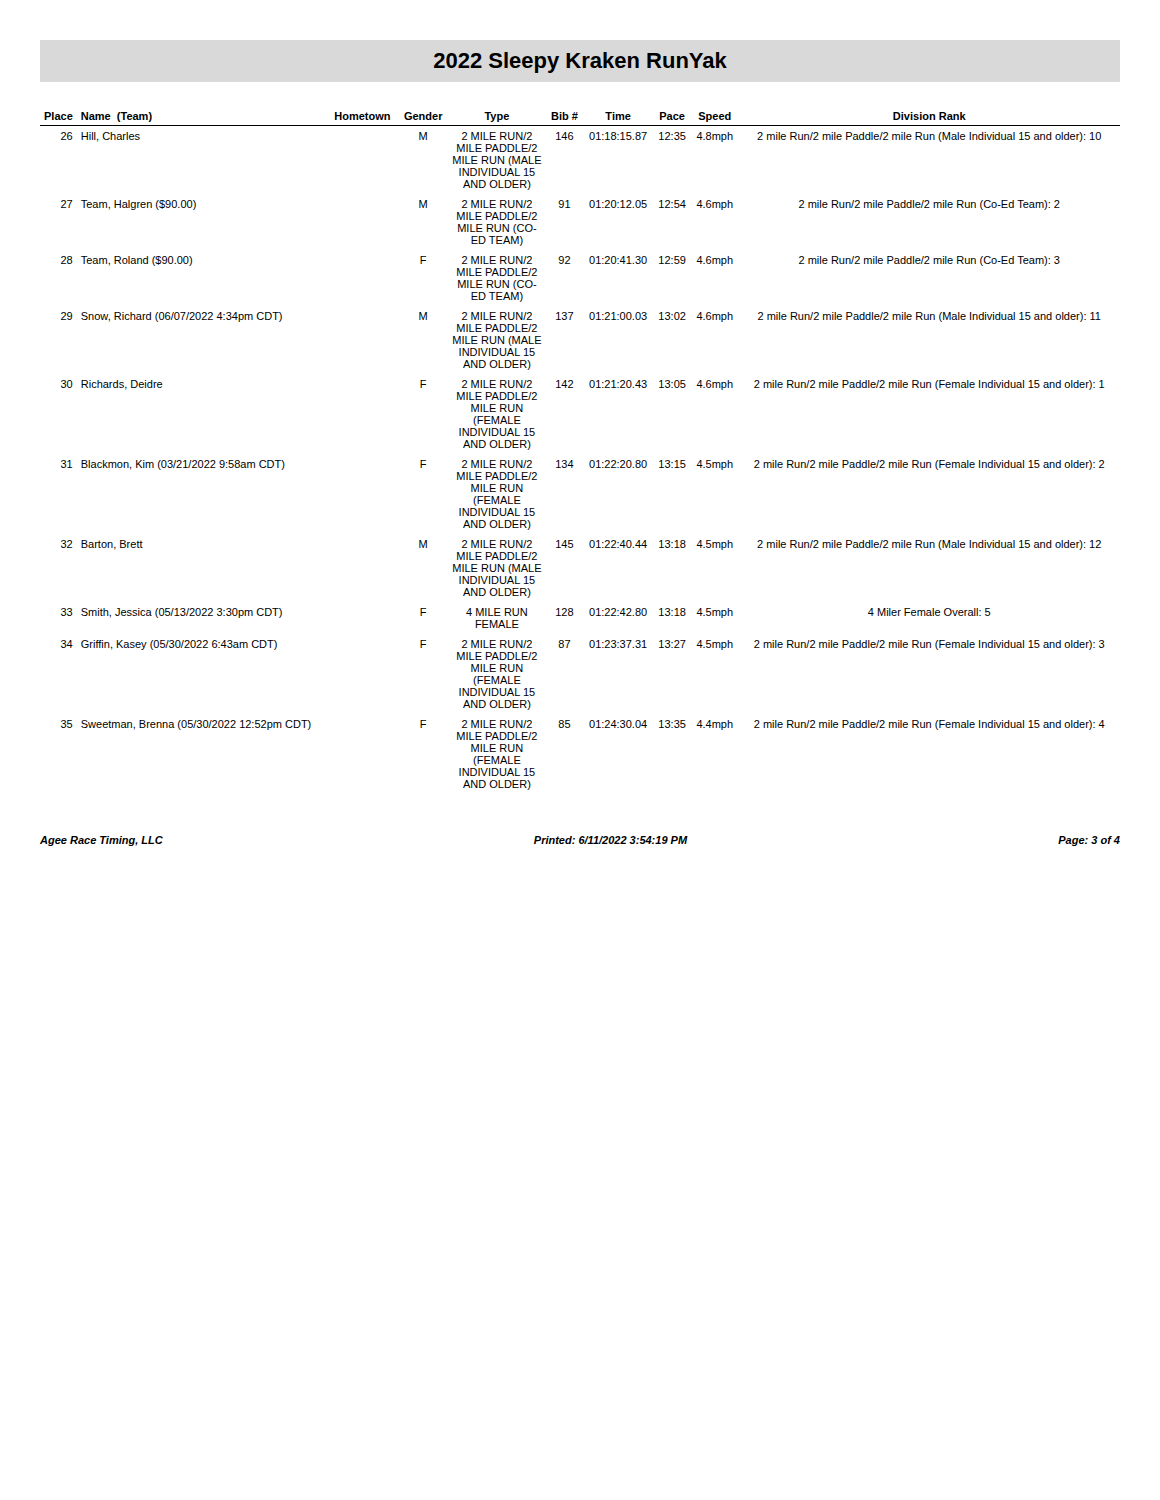2022 Sleepy Kraken RunYak
| Place | Name (Team) | Hometown | Gender | Type | Bib # | Time | Pace | Speed | Division Rank |
| --- | --- | --- | --- | --- | --- | --- | --- | --- | --- |
| 26 | Hill, Charles | | M | 2 MILE RUN/2 MILE PADDLE/2 MILE RUN (MALE INDIVIDUAL 15 AND OLDER) | 146 | 01:18:15.87 | 12:35 | 4.8mph | 2 mile Run/2 mile Paddle/2 mile Run (Male Individual 15 and older): 10 |
| 27 | Team, Halgren ($90.00) | | M | 2 MILE RUN/2 MILE PADDLE/2 MILE RUN (CO-ED TEAM) | 91 | 01:20:12.05 | 12:54 | 4.6mph | 2 mile Run/2 mile Paddle/2 mile Run (Co-Ed Team): 2 |
| 28 | Team, Roland ($90.00) | | F | 2 MILE RUN/2 MILE PADDLE/2 MILE RUN (CO-ED TEAM) | 92 | 01:20:41.30 | 12:59 | 4.6mph | 2 mile Run/2 mile Paddle/2 mile Run (Co-Ed Team): 3 |
| 29 | Snow, Richard (06/07/2022 4:34pm CDT) | | M | 2 MILE RUN/2 MILE PADDLE/2 MILE RUN (MALE INDIVIDUAL 15 AND OLDER) | 137 | 01:21:00.03 | 13:02 | 4.6mph | 2 mile Run/2 mile Paddle/2 mile Run (Male Individual 15 and older): 11 |
| 30 | Richards, Deidre | | F | 2 MILE RUN/2 MILE PADDLE/2 MILE RUN (FEMALE INDIVIDUAL 15 AND OLDER) | 142 | 01:21:20.43 | 13:05 | 4.6mph | 2 mile Run/2 mile Paddle/2 mile Run (Female Individual 15 and older): 1 |
| 31 | Blackmon, Kim (03/21/2022 9:58am CDT) | | F | 2 MILE RUN/2 MILE PADDLE/2 MILE RUN (FEMALE INDIVIDUAL 15 AND OLDER) | 134 | 01:22:20.80 | 13:15 | 4.5mph | 2 mile Run/2 mile Paddle/2 mile Run (Female Individual 15 and older): 2 |
| 32 | Barton, Brett | | M | 2 MILE RUN/2 MILE PADDLE/2 MILE RUN (MALE INDIVIDUAL 15 AND OLDER) | 145 | 01:22:40.44 | 13:18 | 4.5mph | 2 mile Run/2 mile Paddle/2 mile Run (Male Individual 15 and older): 12 |
| 33 | Smith, Jessica (05/13/2022 3:30pm CDT) | | F | 4 MILE RUN FEMALE | 128 | 01:22:42.80 | 13:18 | 4.5mph | 4 Miler Female Overall: 5 |
| 34 | Griffin, Kasey (05/30/2022 6:43am CDT) | | F | 2 MILE RUN/2 MILE PADDLE/2 MILE RUN (FEMALE INDIVIDUAL 15 AND OLDER) | 87 | 01:23:37.31 | 13:27 | 4.5mph | 2 mile Run/2 mile Paddle/2 mile Run (Female Individual 15 and older): 3 |
| 35 | Sweetman, Brenna (05/30/2022 12:52pm CDT) | | F | 2 MILE RUN/2 MILE PADDLE/2 MILE RUN (FEMALE INDIVIDUAL 15 AND OLDER) | 85 | 01:24:30.04 | 13:35 | 4.4mph | 2 mile Run/2 mile Paddle/2 mile Run (Female Individual 15 and older): 4 |
Agee Race Timing, LLC Printed: 6/11/2022 3:54:19 PM Page: 3 of 4